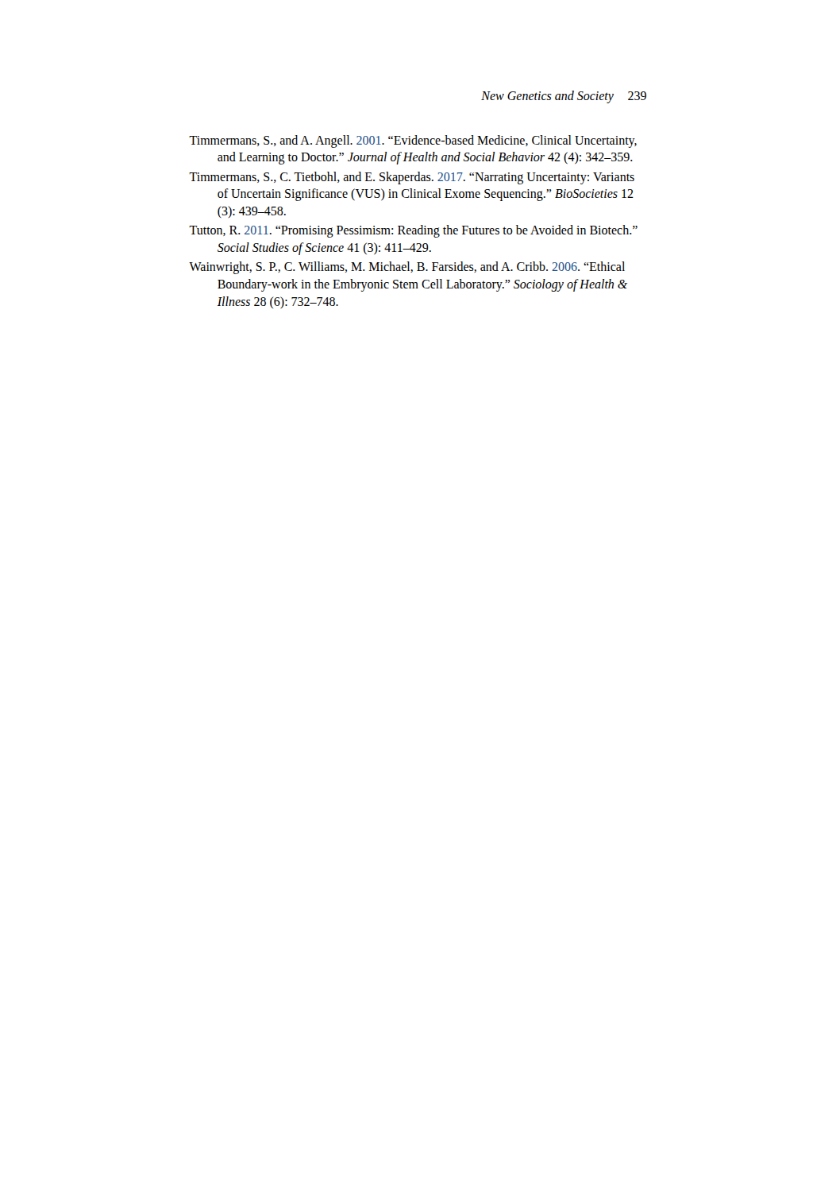New Genetics and Society 239
Timmermans, S., and A. Angell. 2001. “Evidence-based Medicine, Clinical Uncertainty, and Learning to Doctor.” Journal of Health and Social Behavior 42 (4): 342–359.
Timmermans, S., C. Tietbohl, and E. Skaperdas. 2017. “Narrating Uncertainty: Variants of Uncertain Significance (VUS) in Clinical Exome Sequencing.” BioSocieties 12 (3): 439–458.
Tutton, R. 2011. “Promising Pessimism: Reading the Futures to be Avoided in Biotech.” Social Studies of Science 41 (3): 411–429.
Wainwright, S. P., C. Williams, M. Michael, B. Farsides, and A. Cribb. 2006. “Ethical Boundary-work in the Embryonic Stem Cell Laboratory.” Sociology of Health & Illness 28 (6): 732–748.